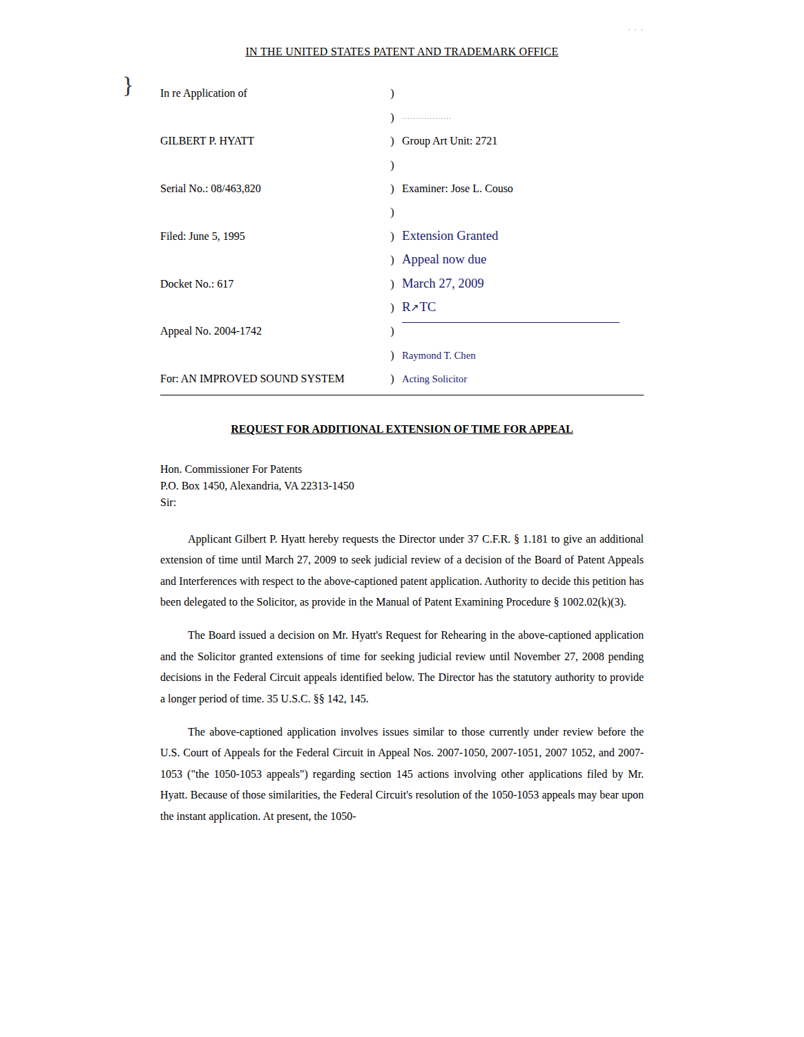}
· · ·
In the United States Patent and Trademark Office
| In re Application of | ) | |
| | ) | ·················· |
| GILBERT P. HYATT | ) | Group Art Unit: 2721 |
| | ) | |
| Serial No.: 08/463,820 | ) | Examiner: Jose L. Couso |
| | ) | |
| Filed: June 5, 1995 | ) | Extension Granted |
| | ) | Appeal now due |
| Docket No.: 617 | ) | March 27, 2009 |
| | ) | R ↗ TC |
| Appeal No. 2004-1742 | ) | |
| | ) | Raymond T. Chen |
| For: AN IMPROVED SOUND SYSTEM | ) | Acting Solicitor |
Request for Additional Extension of Time for Appeal
Hon. Commissioner For Patents
P.O. Box 1450, Alexandria, VA 22313-1450
Sir:
Applicant Gilbert P. Hyatt hereby requests the Director under 37 C.F.R. § 1.181 to give an additional extension of time until March 27, 2009 to seek judicial review of a decision of the Board of Patent Appeals and Interferences with respect to the above-captioned patent application. Authority to decide this petition has been delegated to the Solicitor, as provide in the Manual of Patent Examining Procedure § 1002.02(k)(3).
The Board issued a decision on Mr. Hyatt's Request for Rehearing in the above-captioned application and the Solicitor granted extensions of time for seeking judicial review until November 27, 2008 pending decisions in the Federal Circuit appeals identified below. The Director has the statutory authority to provide a longer period of time. 35 U.S.C. §§ 142, 145.
The above-captioned application involves issues similar to those currently under review before the U.S. Court of Appeals for the Federal Circuit in Appeal Nos. 2007-1050, 2007-1051, 2007 1052, and 2007-1053 ("the 1050-1053 appeals") regarding section 145 actions involving other applications filed by Mr. Hyatt. Because of those similarities, the Federal Circuit's resolution of the 1050-1053 appeals may bear upon the instant application. At present, the 1050-